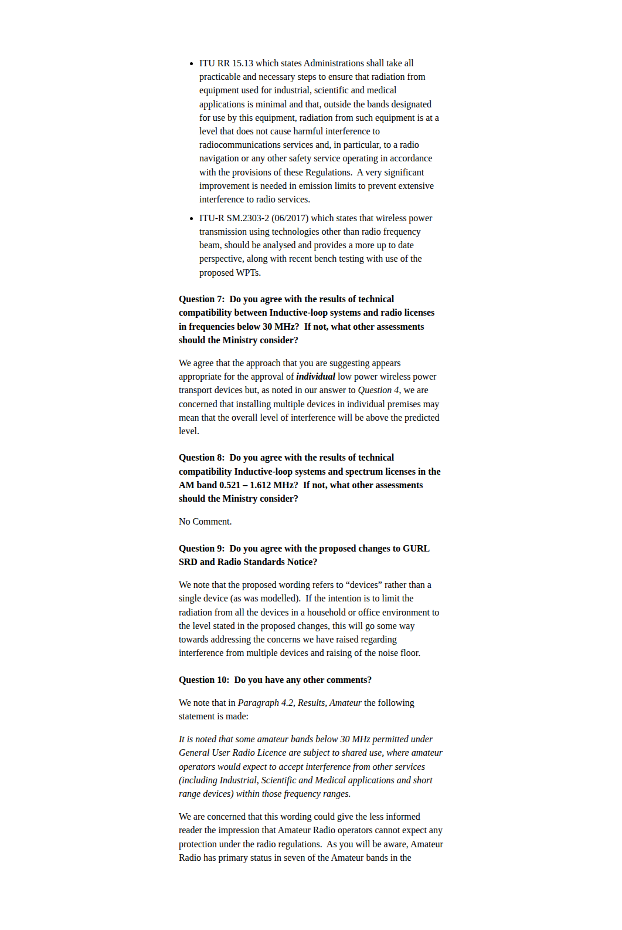ITU RR 15.13 which states Administrations shall take all practicable and necessary steps to ensure that radiation from equipment used for industrial, scientific and medical applications is minimal and that, outside the bands designated for use by this equipment, radiation from such equipment is at a level that does not cause harmful interference to radiocommunications services and, in particular, to a radio navigation or any other safety service operating in accordance with the provisions of these Regulations. A very significant improvement is needed in emission limits to prevent extensive interference to radio services.
ITU-R SM.2303-2 (06/2017) which states that wireless power transmission using technologies other than radio frequency beam, should be analysed and provides a more up to date perspective, along with recent bench testing with use of the proposed WPTs.
Question 7: Do you agree with the results of technical compatibility between Inductive-loop systems and radio licenses in frequencies below 30 MHz? If not, what other assessments should the Ministry consider?
We agree that the approach that you are suggesting appears appropriate for the approval of individual low power wireless power transport devices but, as noted in our answer to Question 4, we are concerned that installing multiple devices in individual premises may mean that the overall level of interference will be above the predicted level.
Question 8: Do you agree with the results of technical compatibility Inductive-loop systems and spectrum licenses in the AM band 0.521 – 1.612 MHz? If not, what other assessments should the Ministry consider?
No Comment.
Question 9: Do you agree with the proposed changes to GURL SRD and Radio Standards Notice?
We note that the proposed wording refers to “devices” rather than a single device (as was modelled). If the intention is to limit the radiation from all the devices in a household or office environment to the level stated in the proposed changes, this will go some way towards addressing the concerns we have raised regarding interference from multiple devices and raising of the noise floor.
Question 10: Do you have any other comments?
We note that in Paragraph 4.2, Results, Amateur the following statement is made:
It is noted that some amateur bands below 30 MHz permitted under General User Radio Licence are subject to shared use, where amateur operators would expect to accept interference from other services (including Industrial, Scientific and Medical applications and short range devices) within those frequency ranges.
We are concerned that this wording could give the less informed reader the impression that Amateur Radio operators cannot expect any protection under the radio regulations. As you will be aware, Amateur Radio has primary status in seven of the Amateur bands in the